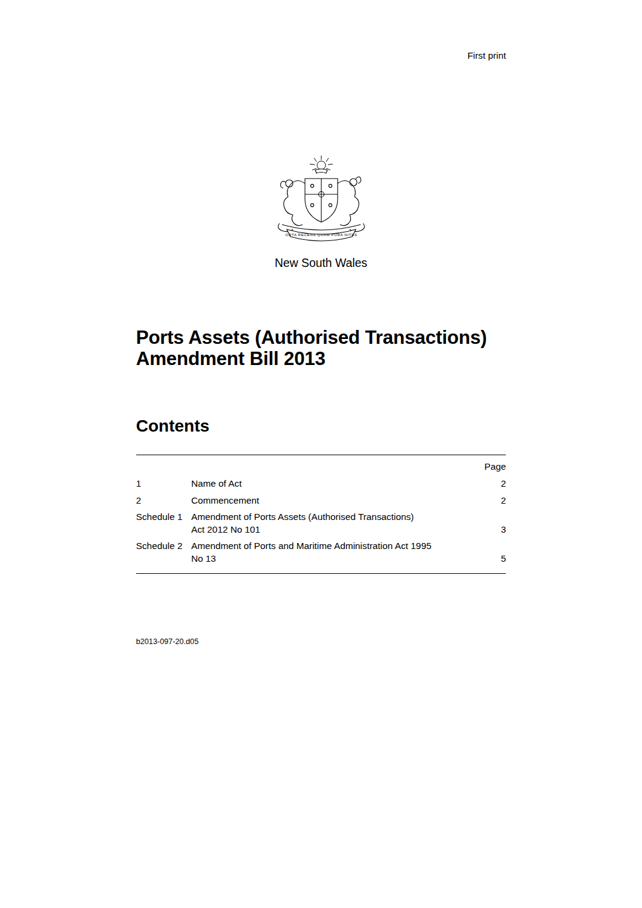First print
ORTA RECENS QUAM PURA NITES
New South Wales
Ports Assets (Authorised Transactions) Amendment Bill 2013
Contents
| | | Page |
| 1 | Name of Act | 2 |
| 2 | Commencement | 2 |
| Schedule 1 | Amendment of Ports Assets (Authorised Transactions) Act 2012 No 101 | 3 |
| Schedule 2 | Amendment of Ports and Maritime Administration Act 1995 No 13 | 5 |
b2013-097-20.d05